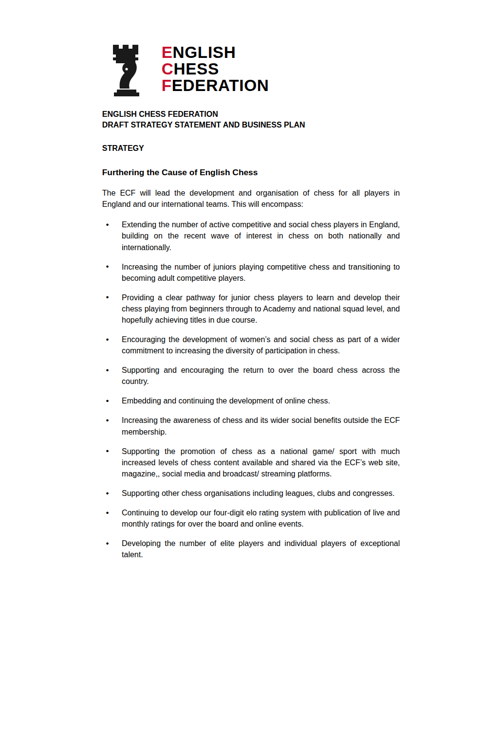ENGLISH
CHESS
FEDERATION
English Chess Federation
Draft Strategy Statement and Business Plan
Strategy
Furthering the Cause of English Chess
The ECF will lead the development and organisation of chess for all players in England and our international teams. This will encompass:
Extending the number of active competitive and social chess players in England, building on the recent wave of interest in chess on both nationally and internationally.
Increasing the number of juniors playing competitive chess and transitioning to becoming adult competitive players.
Providing a clear pathway for junior chess players to learn and develop their chess playing from beginners through to Academy and national squad level, and hopefully achieving titles in due course.
Encouraging the development of women’s and social chess as part of a wider commitment to increasing the diversity of participation in chess.
Supporting and encouraging the return to over the board chess across the country.
Embedding and continuing the development of online chess.
Increasing the awareness of chess and its wider social benefits outside the ECF membership.
Supporting the promotion of chess as a national game/ sport with much increased levels of chess content available and shared via the ECF’s web site, magazine,, social media and broadcast/ streaming platforms.
Supporting other chess organisations including leagues, clubs and congresses.
Continuing to develop our four-digit elo rating system with publication of live and monthly ratings for over the board and online events.
Developing the number of elite players and individual players of exceptional talent.